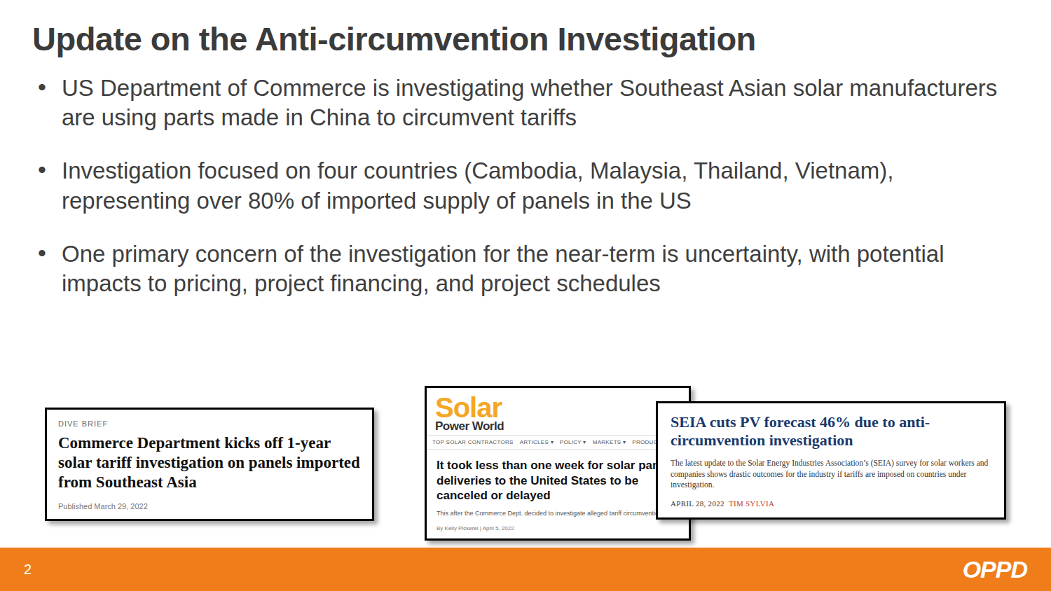Update on the Anti-circumvention Investigation
US Department of Commerce is investigating whether Southeast Asian solar manufacturers are using parts made in China to circumvent tariffs
Investigation focused on four countries (Cambodia, Malaysia, Thailand, Vietnam), representing over 80% of imported supply of panels in the US
One primary concern of the investigation for the near-term is uncertainty, with potential impacts to pricing, project financing, and project schedules
DIVE BRIEF
Commerce Department kicks off 1-year solar tariff investigation on panels imported from Southeast Asia
Published March 29, 2022
Solar
Power World
TOP SOLAR CONTRACTORS ARTICLES ▾POLICY ▾MARKETS ▾PRODUCTS ▾SUBSCRIBE RESOURCES ▾
It took less than one week for solar panel deliveries to the United States to be canceled or delayed
This after the Commerce Dept. decided to investigate alleged tariff circumvention
By Kelly Pickerel | April 5, 2022
SEIA cuts PV forecast 46% due to anti-circumvention investigation
The latest update to the Solar Energy Industries Association’s (SEIA) survey for solar workers and companies shows drastic outcomes for the industry if tariffs are imposed on countries under investigation.
APRIL 28, 2022 TIM SYLVIA
2
OPPD